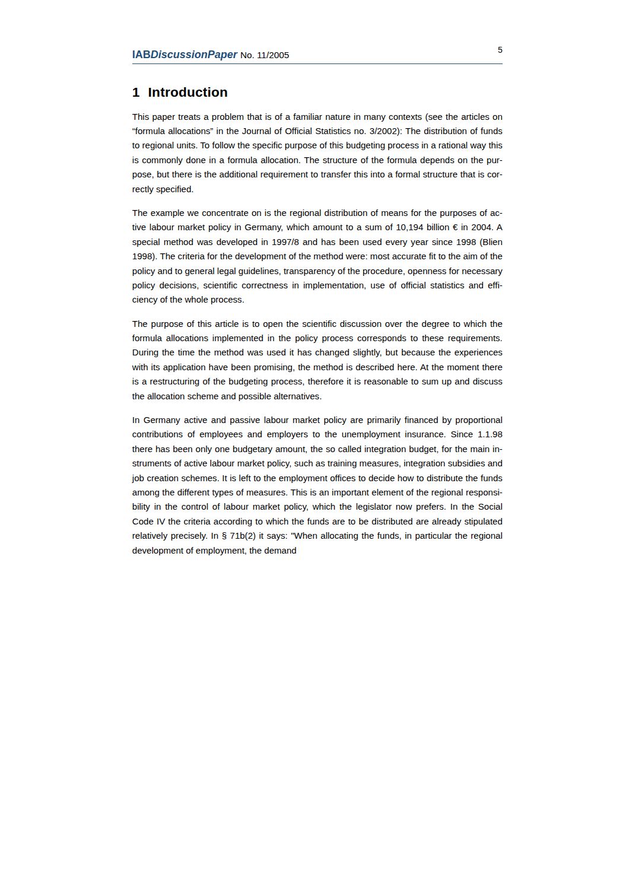IAB DiscussionPaper No. 11/2005
5
1 Introduction
This paper treats a problem that is of a familiar nature in many contexts (see the articles on “formula allocations” in the Journal of Official Statistics no. 3/2002): The distribution of funds to regional units. To follow the specific purpose of this budgeting process in a rational way this is commonly done in a formula allocation. The structure of the formula depends on the purpose, but there is the additional requirement to transfer this into a formal structure that is correctly specified.
The example we concentrate on is the regional distribution of means for the purposes of active labour market policy in Germany, which amount to a sum of 10,194 billion € in 2004. A special method was developed in 1997/8 and has been used every year since 1998 (Blien 1998). The criteria for the development of the method were: most accurate fit to the aim of the policy and to general legal guidelines, transparency of the procedure, openness for necessary policy decisions, scientific correctness in implementation, use of official statistics and efficiency of the whole process.
The purpose of this article is to open the scientific discussion over the degree to which the formula allocations implemented in the policy process corresponds to these requirements. During the time the method was used it has changed slightly, but because the experiences with its application have been promising, the method is described here. At the moment there is a restructuring of the budgeting process, therefore it is reasonable to sum up and discuss the allocation scheme and possible alternatives.
In Germany active and passive labour market policy are primarily financed by proportional contributions of employees and employers to the unemployment insurance. Since 1.1.98 there has been only one budgetary amount, the so called integration budget, for the main instruments of active labour market policy, such as training measures, integration subsidies and job creation schemes. It is left to the employment offices to decide how to distribute the funds among the different types of measures. This is an important element of the regional responsibility in the control of labour market policy, which the legislator now prefers. In the Social Code IV the criteria according to which the funds are to be distributed are already stipulated relatively precisely. In § 71b(2) it says: "When allocating the funds, in particular the regional development of employment, the demand